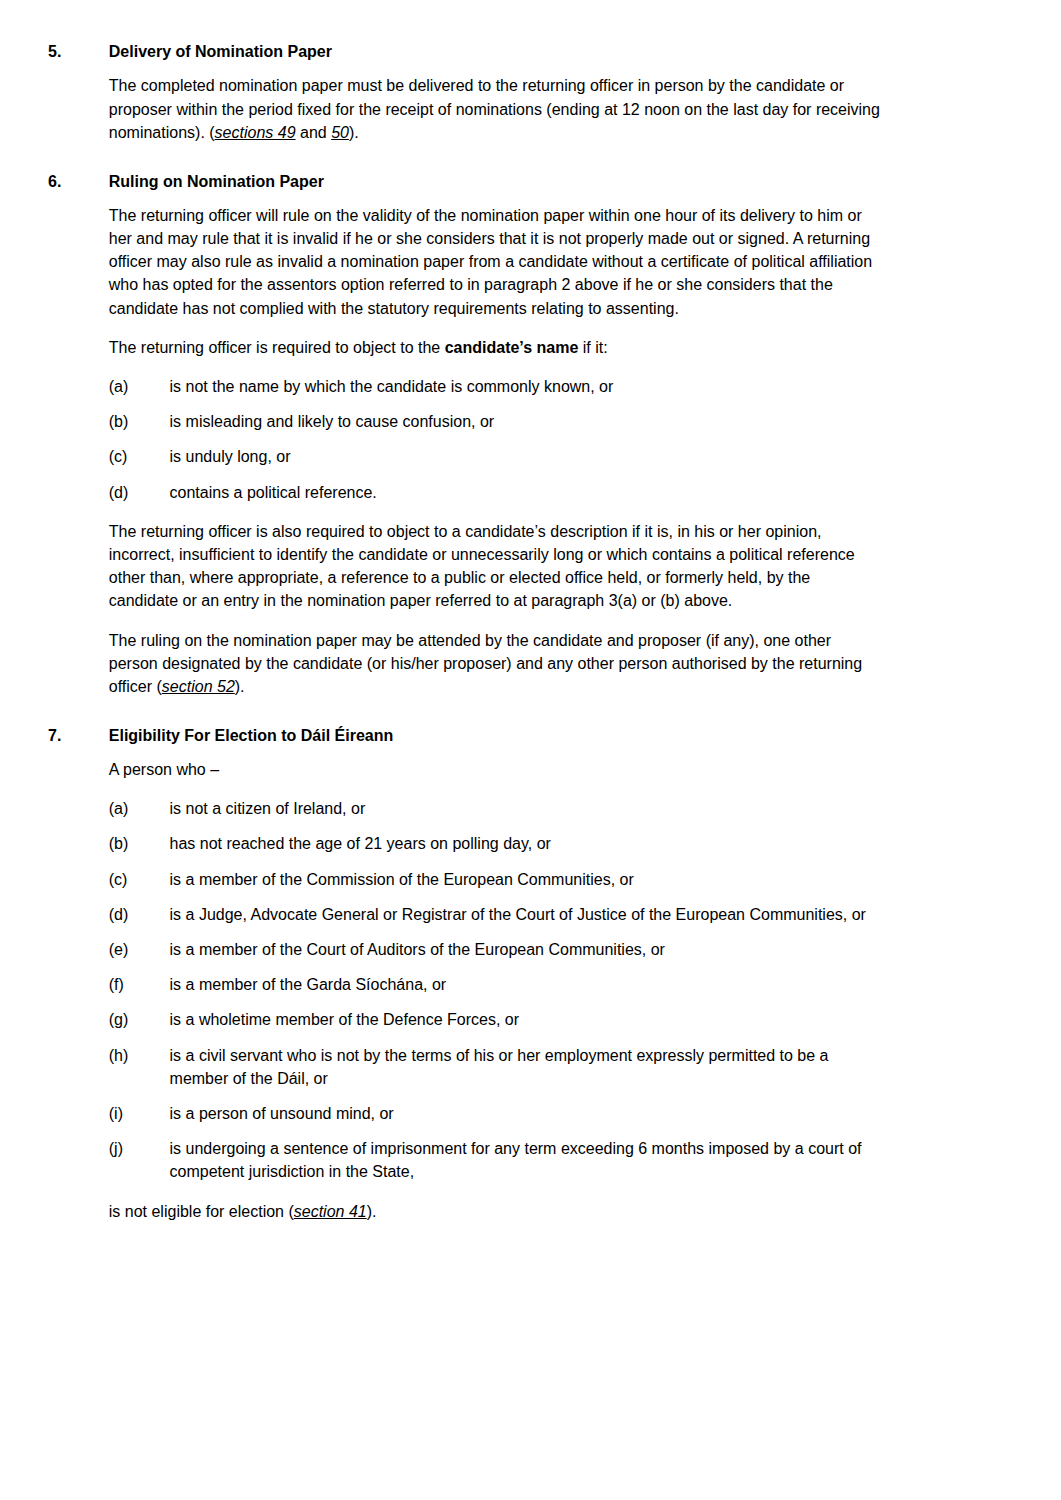5.
Delivery of Nomination Paper
The completed nomination paper must be delivered to the returning officer in person by the candidate or proposer within the period fixed for the receipt of nominations (ending at 12 noon on the last day for receiving nominations). (sections 49 and 50).
6.
Ruling on Nomination Paper
The returning officer will rule on the validity of the nomination paper within one hour of its delivery to him or her and may rule that it is invalid if he or she considers that it is not properly made out or signed. A returning officer may also rule as invalid a nomination paper from a candidate without a certificate of political affiliation who has opted for the assentors option referred to in paragraph 2 above if he or she considers that the candidate has not complied with the statutory requirements relating to assenting.
The returning officer is required to object to the candidate’s name if it:
(a) is not the name by which the candidate is commonly known, or
(b) is misleading and likely to cause confusion, or
(c) is unduly long, or
(d) contains a political reference.
The returning officer is also required to object to a candidate’s description if it is, in his or her opinion, incorrect, insufficient to identify the candidate or unnecessarily long or which contains a political reference other than, where appropriate, a reference to a public or elected office held, or formerly held, by the candidate or an entry in the nomination paper referred to at paragraph 3(a) or (b) above.
The ruling on the nomination paper may be attended by the candidate and proposer (if any), one other person designated by the candidate (or his/her proposer) and any other person authorised by the returning officer (section 52).
7.
Eligibility For Election to Dáil Éireann
A person who –
(a) is not a citizen of Ireland, or
(b) has not reached the age of 21 years on polling day, or
(c) is a member of the Commission of the European Communities, or
(d) is a Judge, Advocate General or Registrar of the Court of Justice of the European Communities, or
(e) is a member of the Court of Auditors of the European Communities, or
(f) is a member of the Garda Síochána, or
(g) is a wholetime member of the Defence Forces, or
(h) is a civil servant who is not by the terms of his or her employment expressly permitted to be a member of the Dáil, or
(i) is a person of unsound mind, or
(j) is undergoing a sentence of imprisonment for any term exceeding 6 months imposed by a court of competent jurisdiction in the State,
is not eligible for election (section 41).